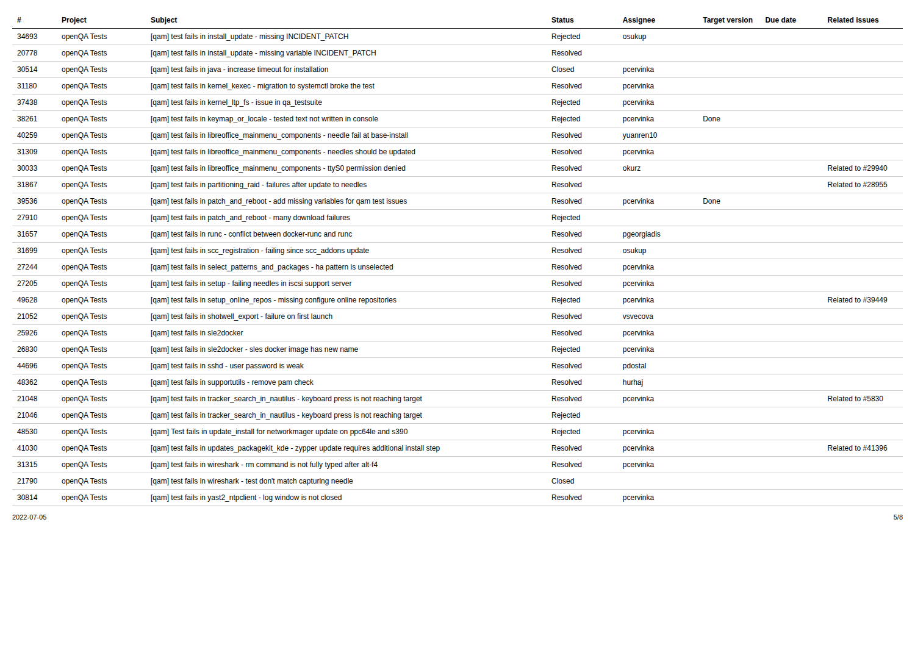| # | Project | Subject | Status | Assignee | Target version | Due date | Related issues |
| --- | --- | --- | --- | --- | --- | --- | --- |
| 34693 | openQA Tests | [qam] test fails in install_update - missing INCIDENT_PATCH | Rejected | osukup | | | |
| 20778 | openQA Tests | [qam] test fails in install_update - missing variable INCIDENT_PATCH | Resolved | | | | |
| 30514 | openQA Tests | [qam] test fails in java - increase timeout for installation | Closed | pcervinka | | | |
| 31180 | openQA Tests | [qam] test fails in kernel_kexec - migration to systemctl broke the test | Resolved | pcervinka | | | |
| 37438 | openQA Tests | [qam] test fails in kernel_ltp_fs - issue in qa_testsuite | Rejected | pcervinka | | | |
| 38261 | openQA Tests | [qam] test fails in keymap_or_locale - tested text not written in console | Rejected | pcervinka | Done | | |
| 40259 | openQA Tests | [qam] test fails in libreoffice_mainmenu_components - needle fail at base-install | Resolved | yuanren10 | | | |
| 31309 | openQA Tests | [qam] test fails in libreoffice_mainmenu_components - needles should be updated | Resolved | pcervinka | | | |
| 30033 | openQA Tests | [qam] test fails in libreoffice_mainmenu_components - ttyS0 permission denied | Resolved | okurz | | | Related to #29940 |
| 31867 | openQA Tests | [qam] test fails in partitioning_raid - failures after update to needles | Resolved | | | | Related to #28955 |
| 39536 | openQA Tests | [qam] test fails in patch_and_reboot - add missing variables for qam test issues | Resolved | pcervinka | Done | | |
| 27910 | openQA Tests | [qam] test fails in patch_and_reboot - many download failures | Rejected | | | | |
| 31657 | openQA Tests | [qam] test fails in runc - conflict between docker-runc and runc | Resolved | pgeorgiadis | | | |
| 31699 | openQA Tests | [qam] test fails in scc_registration - failing since scc_addons update | Resolved | osukup | | | |
| 27244 | openQA Tests | [qam] test fails in select_patterns_and_packages - ha pattern is unselected | Resolved | pcervinka | | | |
| 27205 | openQA Tests | [qam] test fails in setup - failing needles in iscsi support server | Resolved | pcervinka | | | |
| 49628 | openQA Tests | [qam] test fails in setup_online_repos - missing configure online repositories | Rejected | pcervinka | | | Related to #39449 |
| 21052 | openQA Tests | [qam] test fails in shotwell_export - failure on first launch | Resolved | vsvecova | | | |
| 25926 | openQA Tests | [qam] test fails in sle2docker | Resolved | pcervinka | | | |
| 26830 | openQA Tests | [qam] test fails in sle2docker - sles docker image has new name | Rejected | pcervinka | | | |
| 44696 | openQA Tests | [qam] test fails in sshd - user password is weak | Resolved | pdostal | | | |
| 48362 | openQA Tests | [qam] test fails in supportutils - remove pam check | Resolved | hurhaj | | | |
| 21048 | openQA Tests | [qam] test fails in tracker_search_in_nautilus - keyboard press is not reaching target | Resolved | pcervinka | | | Related to #5830 |
| 21046 | openQA Tests | [qam] test fails in tracker_search_in_nautilus - keyboard press is not reaching target | Rejected | | | | |
| 48530 | openQA Tests | [qam] Test fails in update_install for networkmager update on ppc64le and s390 | Rejected | pcervinka | | | |
| 41030 | openQA Tests | [qam] test fails in updates_packagekit_kde - zypper update requires additional install step | Resolved | pcervinka | | | Related to #41396 |
| 31315 | openQA Tests | [qam] test fails in wireshark - rm command is not fully typed after alt-f4 | Resolved | pcervinka | | | |
| 21790 | openQA Tests | [qam] test fails in wireshark - test don't match capturing needle | Closed | | | | |
| 30814 | openQA Tests | [qam] test fails in yast2_ntpclient - log window is not closed | Resolved | pcervinka | | | |
2022-07-05 5/8